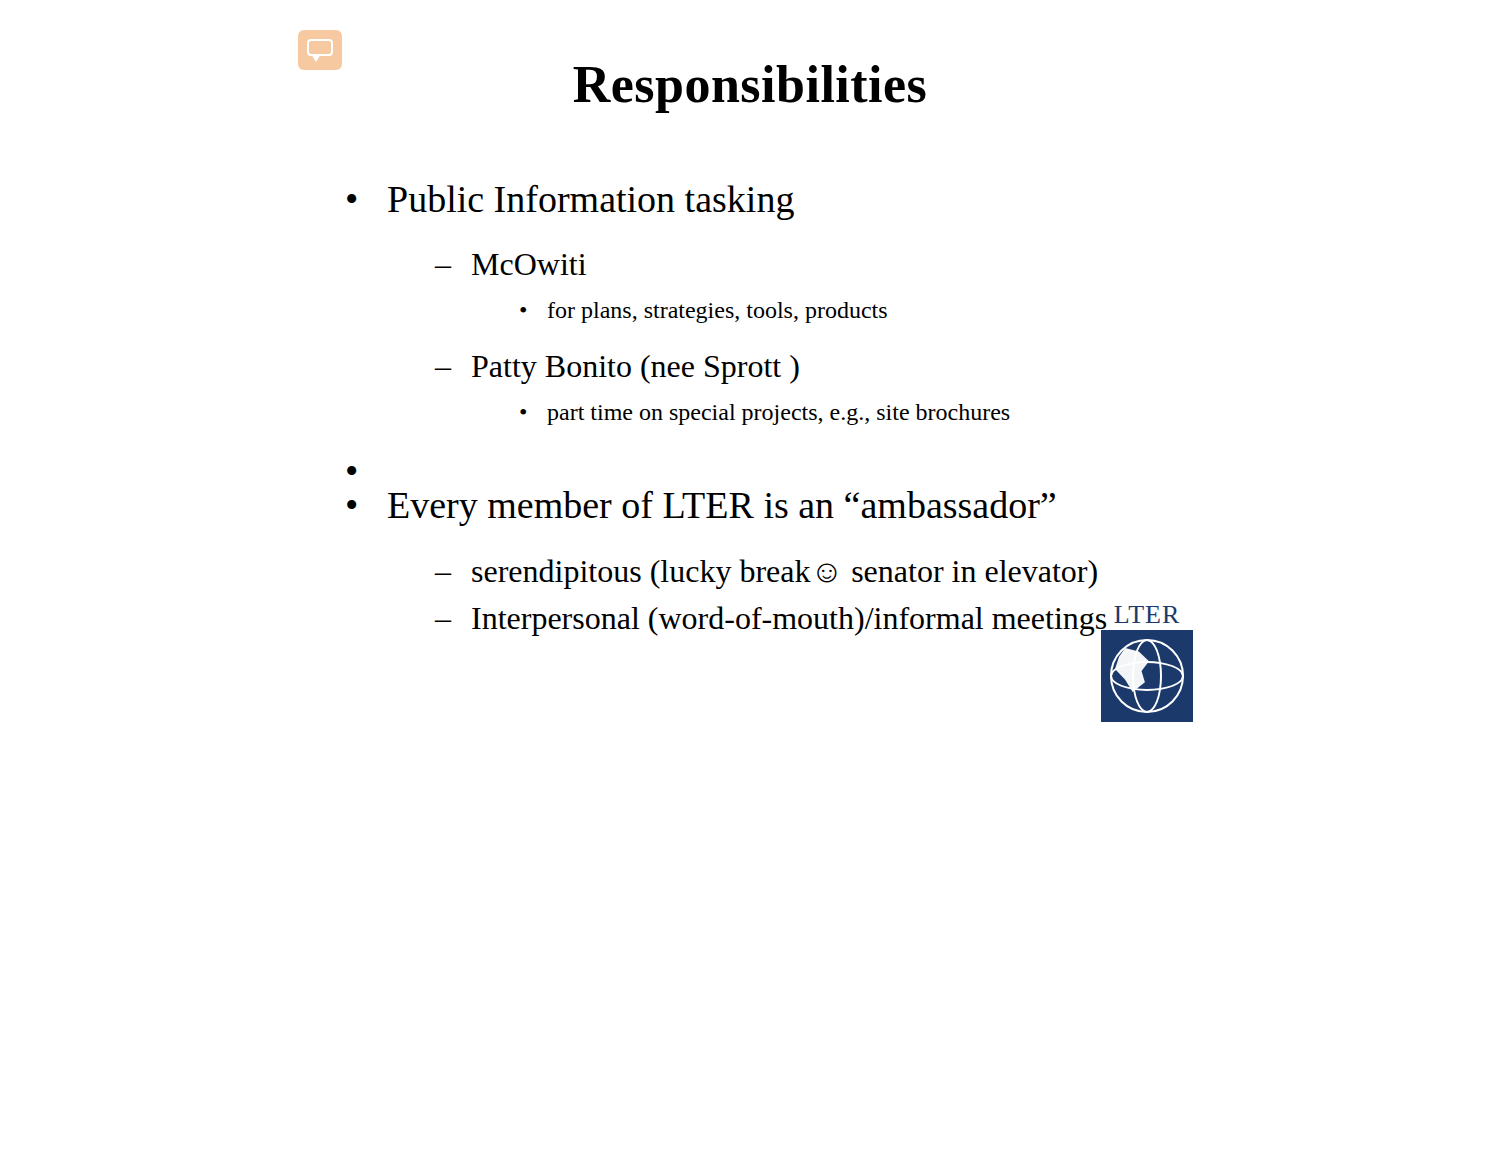Responsibilities
Public Information tasking
McOwiti
for plans, strategies, tools, products
Patty Bonito (nee Sprott )
part time on special projects, e.g., site brochures
Every member of LTER is an “ambassador”
serendipitous (lucky break☺ senator in elevator)
Interpersonal (word-of-mouth)/informal meetings
LTER